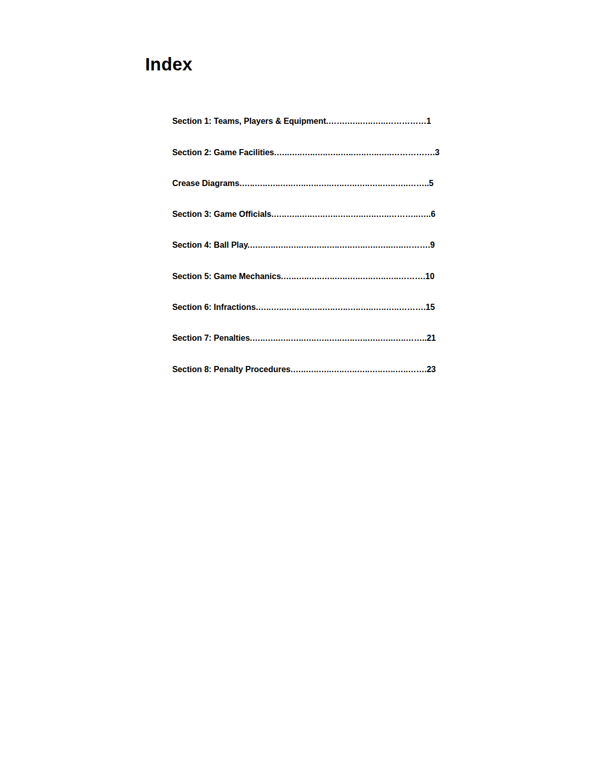Index
Section 1: Teams, Players & Equipment.…….…..…..…..……………1
Section 2: Game Facilities.…..…..…..…..…..…..…..…..…..…………….3
Crease Diagrams.…..…..…..…..…..…..…..…..…..…..…..…..…..……..5
Section 3: Game Officials.…..…..…..…..…..…..…..…..…..………..…..6
Section 4: Ball Play.…..…..…..…..…..…..…..…..…..…..…..…..……….9
Section 5: Game Mechanics.…..…..…..…..…..…..…..…..…..……….10
Section 6: Infractions.…..…..…..…..…..…..…..…..…..…..…..……….15
Section 7: Penalties.…..…..…..…..…..…..…..…..…..…..…..…..……..21
Section 8: Penalty Procedures.…..…..…..…..…..…..…..…..…..…….23